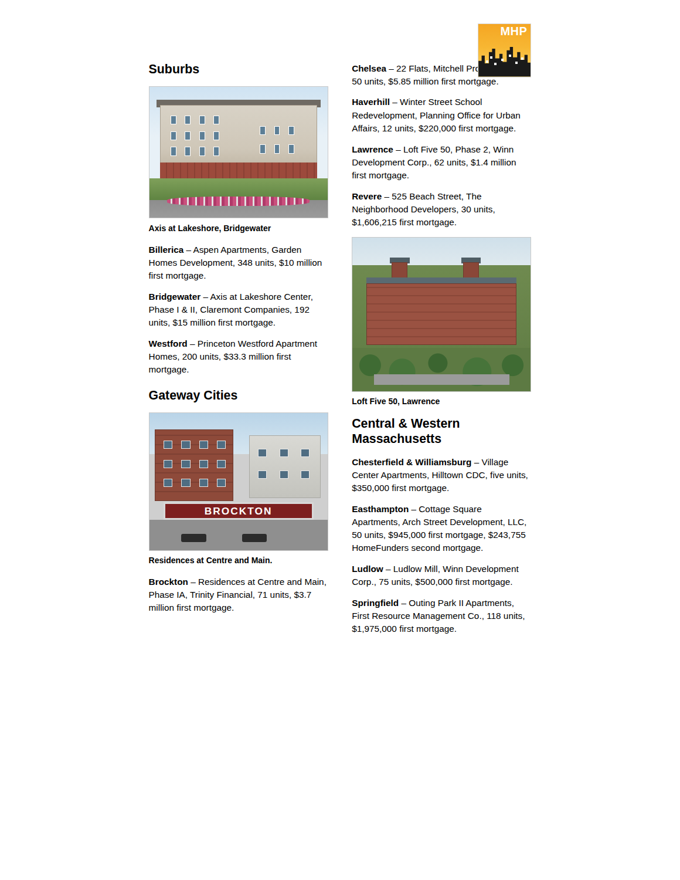MHP
Suburbs
Axis at Lakeshore, Bridgewater
Billerica – Aspen Apartments, Garden Homes Development, 348 units, $10 million first mortgage.
Bridgewater – Axis at Lakeshore Center, Phase I & II, Claremont Companies, 192 units, $15 million first mortgage.
Westford – Princeton Westford Apartment Homes, 200 units, $33.3 million first mortgage.
Gateway Cities
BROCKTON
Residences at Centre and Main.
Brockton – Residences at Centre and Main, Phase IA, Trinity Financial, 71 units, $3.7 million first mortgage.
Chelsea – 22 Flats, Mitchell Properties LLP, 50 units, $5.85 million first mortgage.
Haverhill – Winter Street School Redevelopment, Planning Office for Urban Affairs, 12 units, $220,000 first mortgage.
Lawrence – Loft Five 50, Phase 2, Winn Development Corp., 62 units, $1.4 million first mortgage.
Revere – 525 Beach Street, The Neighborhood Developers, 30 units, $1,606,215 first mortgage.
Loft Five 50, Lawrence
Central & Western Massachusetts
Chesterfield & Williamsburg – Village Center Apartments, Hilltown CDC, five units, $350,000 first mortgage.
Easthampton – Cottage Square Apartments, Arch Street Development, LLC, 50 units, $945,000 first mortgage, $243,755 HomeFunders second mortgage.
Ludlow – Ludlow Mill, Winn Development Corp., 75 units, $500,000 first mortgage.
Springfield – Outing Park II Apartments, First Resource Management Co., 118 units, $1,975,000 first mortgage.